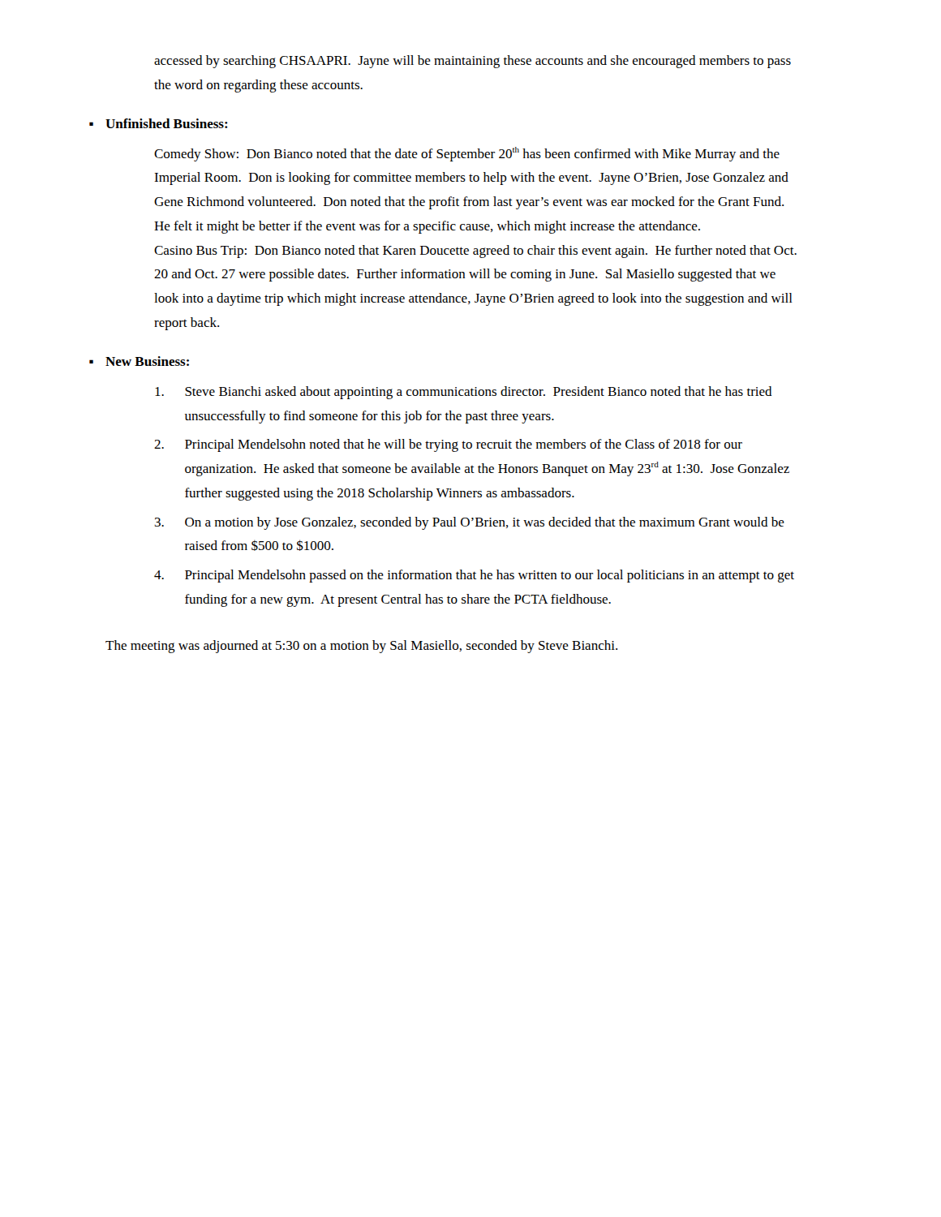accessed by searching CHSAAPRI. Jayne will be maintaining these accounts and she encouraged members to pass the word on regarding these accounts.
▪Unfinished Business:
Comedy Show: Don Bianco noted that the date of September 20th has been confirmed with Mike Murray and the Imperial Room. Don is looking for committee members to help with the event. Jayne O’Brien, Jose Gonzalez and Gene Richmond volunteered. Don noted that the profit from last year’s event was ear mocked for the Grant Fund. He felt it might be better if the event was for a specific cause, which might increase the attendance.
Casino Bus Trip: Don Bianco noted that Karen Doucette agreed to chair this event again. He further noted that Oct. 20 and Oct. 27 were possible dates. Further information will be coming in June. Sal Masiello suggested that we look into a daytime trip which might increase attendance, Jayne O’Brien agreed to look into the suggestion and will report back.
▪New Business:
Steve Bianchi asked about appointing a communications director. President Bianco noted that he has tried unsuccessfully to find someone for this job for the past three years.
Principal Mendelsohn noted that he will be trying to recruit the members of the Class of 2018 for our organization. He asked that someone be available at the Honors Banquet on May 23rd at 1:30. Jose Gonzalez further suggested using the 2018 Scholarship Winners as ambassadors.
On a motion by Jose Gonzalez, seconded by Paul O’Brien, it was decided that the maximum Grant would be raised from $500 to $1000.
Principal Mendelsohn passed on the information that he has written to our local politicians in an attempt to get funding for a new gym. At present Central has to share the PCTA fieldhouse.
The meeting was adjourned at 5:30 on a motion by Sal Masiello, seconded by Steve Bianchi.